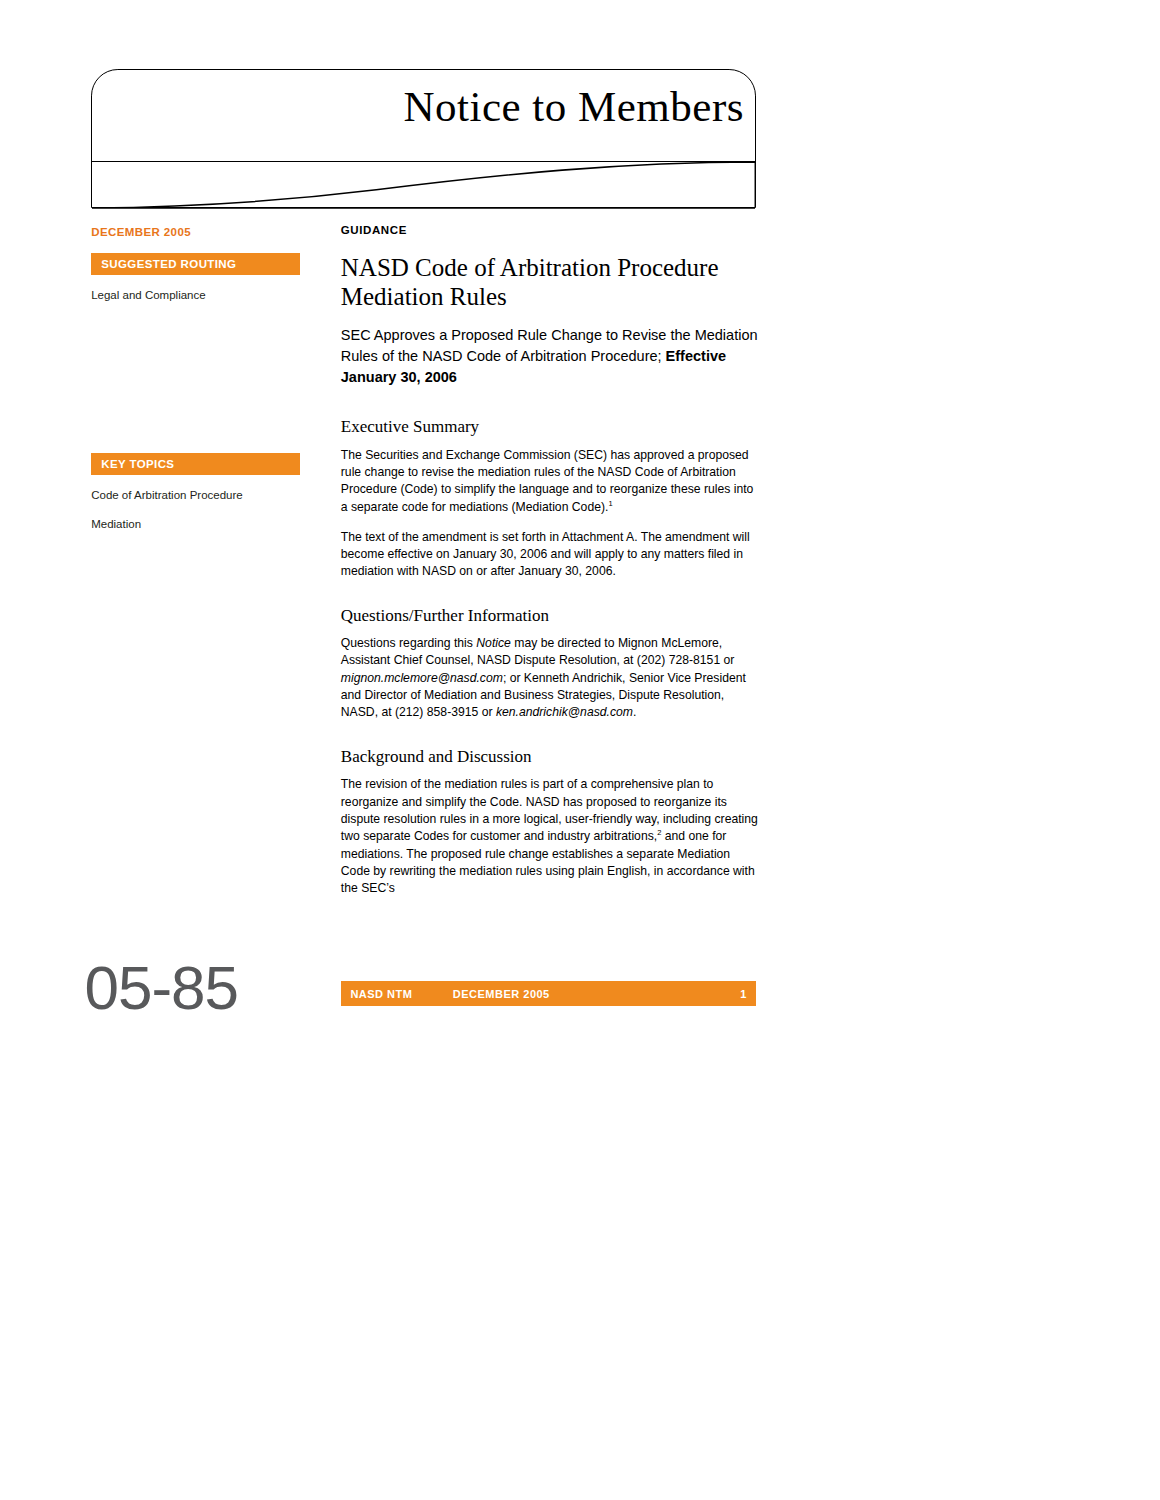Notice to Members
DECEMBER 2005
SUGGESTED ROUTING
Legal and Compliance
KEY TOPICS
Code of Arbitration Procedure
Mediation
GUIDANCE
NASD Code of Arbitration Procedure
Mediation Rules
SEC Approves a Proposed Rule Change to Revise the Mediation Rules of the NASD Code of Arbitration Procedure; Effective January 30, 2006
Executive Summary
The Securities and Exchange Commission (SEC) has approved a proposed rule change to revise the mediation rules of the NASD Code of Arbitration Procedure (Code) to simplify the language and to reorganize these rules into a separate code for mediations (Mediation Code).1
The text of the amendment is set forth in Attachment A. The amendment will become effective on January 30, 2006 and will apply to any matters filed in mediation with NASD on or after January 30, 2006.
Questions/Further Information
Questions regarding this Notice may be directed to Mignon McLemore, Assistant Chief Counsel, NASD Dispute Resolution, at (202) 728-8151 or mignon.mclemore@nasd.com; or Kenneth Andrichik, Senior Vice President and Director of Mediation and Business Strategies, Dispute Resolution, NASD, at (212) 858-3915 or ken.andrichik@nasd.com.
Background and Discussion
The revision of the mediation rules is part of a comprehensive plan to reorganize and simplify the Code. NASD has proposed to reorganize its dispute resolution rules in a more logical, user-friendly way, including creating two separate Codes for customer and industry arbitrations,2 and one for mediations. The proposed rule change establishes a separate Mediation Code by rewriting the mediation rules using plain English, in accordance with the SEC’s
05-85
NASD NTM DECEMBER 2005 1